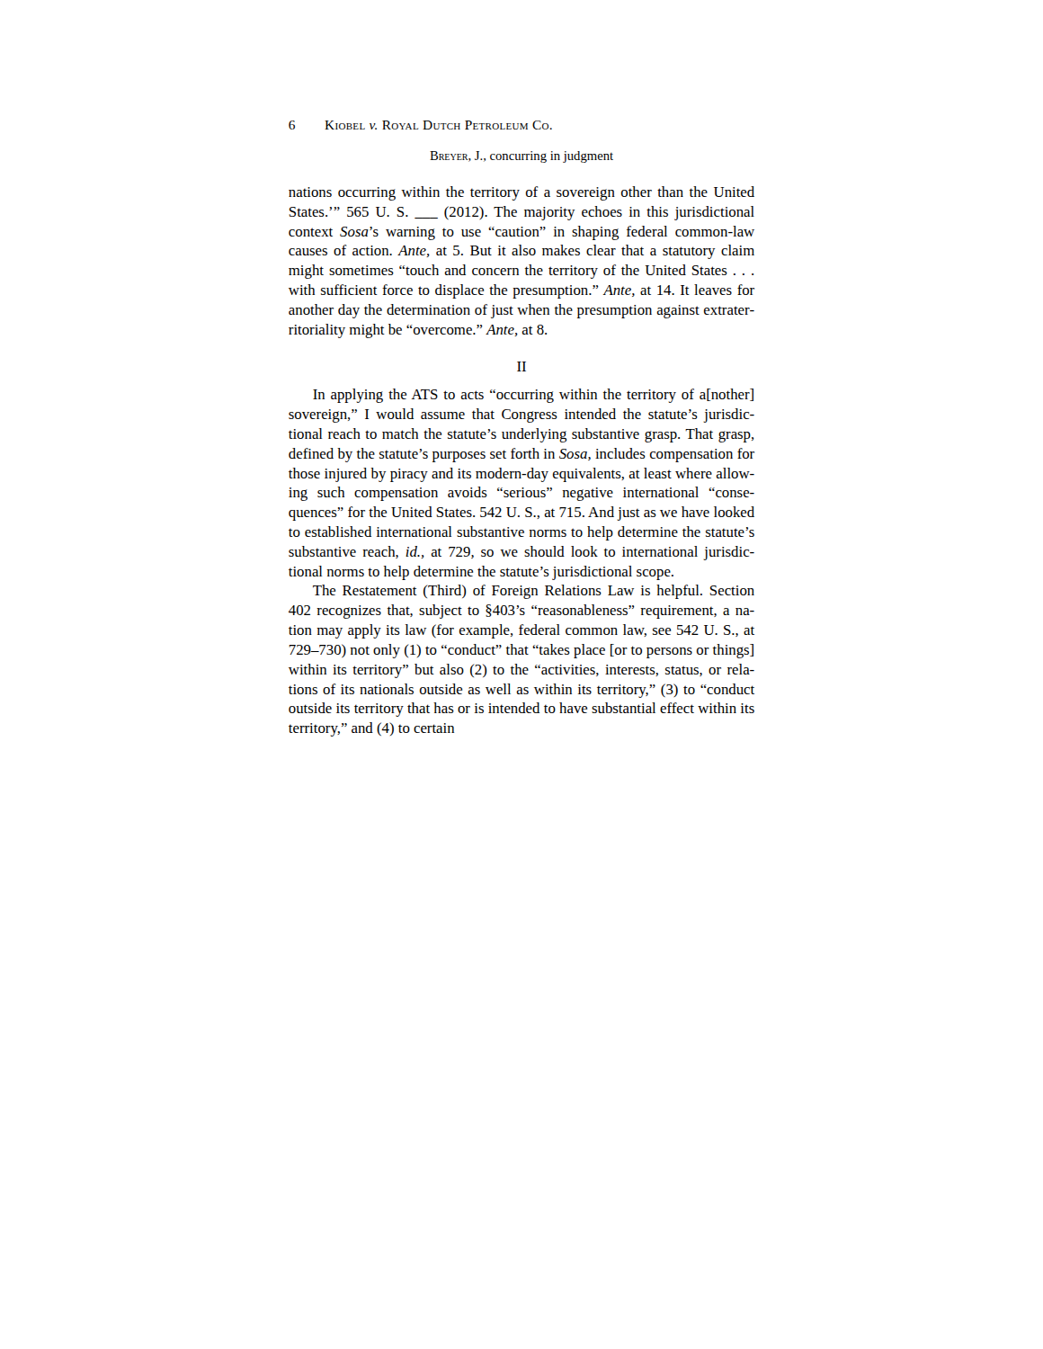6 Kiobel v. Royal Dutch Petroleum Co.
Breyer, J., concurring in judgment
nations occurring within the territory of a sovereign other than the United States.’” 565 U. S. ___ (2012). The majority echoes in this jurisdictional context Sosa’s warning to use “caution” in shaping federal common-law causes of action. Ante, at 5. But it also makes clear that a statutory claim might sometimes “touch and concern the territory of the United States . . . with sufficient force to displace the presumption.” Ante, at 14. It leaves for another day the determination of just when the presumption against extraterritoriality might be “overcome.” Ante, at 8.
II
In applying the ATS to acts “occurring within the territory of a[nother] sovereign,” I would assume that Congress intended the statute’s jurisdictional reach to match the statute’s underlying substantive grasp. That grasp, defined by the statute’s purposes set forth in Sosa, includes compensation for those injured by piracy and its modern-day equivalents, at least where allowing such compensation avoids “serious” negative international “consequences” for the United States. 542 U. S., at 715. And just as we have looked to established international substantive norms to help determine the statute’s substantive reach, id., at 729, so we should look to international jurisdictional norms to help determine the statute’s jurisdictional scope.
The Restatement (Third) of Foreign Relations Law is helpful. Section 402 recognizes that, subject to §403’s “reasonableness” requirement, a nation may apply its law (for example, federal common law, see 542 U. S., at 729–730) not only (1) to “conduct” that “takes place [or to persons or things] within its territory” but also (2) to the “activities, interests, status, or relations of its nationals outside as well as within its territory,” (3) to “conduct outside its territory that has or is intended to have substantial effect within its territory,” and (4) to certain